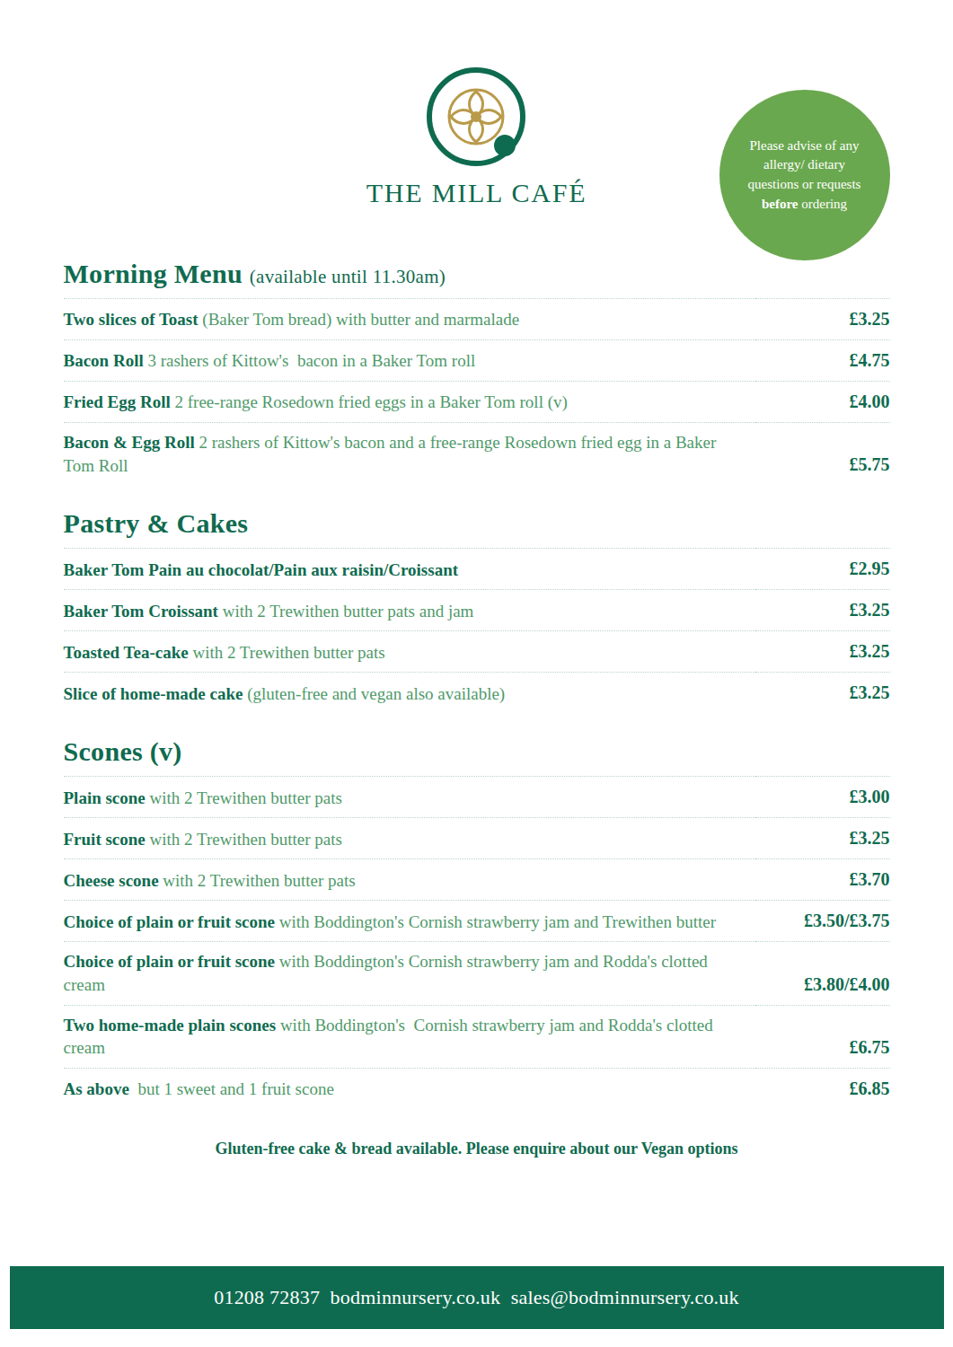THE MILL CAFÉ
Please advise of any allergy/ dietary questions or requests before ordering
Morning Menu (available until 11.30am)
| Two slices of Toast (Baker Tom bread) with butter and marmalade | £3.25 |
| Bacon Roll 3 rashers of Kittow's bacon in a Baker Tom roll | £4.75 |
| Fried Egg Roll 2 free-range Rosedown fried eggs in a Baker Tom roll (v) | £4.00 |
| Bacon & Egg Roll 2 rashers of Kittow's bacon and a free-range Rosedown fried egg in a Baker Tom Roll | £5.75 |
Pastry & Cakes
| Baker Tom Pain au chocolat/Pain aux raisin/Croissant | £2.95 |
| Baker Tom Croissant with 2 Trewithen butter pats and jam | £3.25 |
| Toasted Tea-cake with 2 Trewithen butter pats | £3.25 |
| Slice of home-made cake (gluten-free and vegan also available) | £3.25 |
Scones (v)
| Plain scone with 2 Trewithen butter pats | £3.00 |
| Fruit scone with 2 Trewithen butter pats | £3.25 |
| Cheese scone with 2 Trewithen butter pats | £3.70 |
| Choice of plain or fruit scone with Boddington's Cornish strawberry jam and Trewithen butter | £3.50/£3.75 |
| Choice of plain or fruit scone with Boddington's Cornish strawberry jam and Rodda's clotted cream | £3.80/£4.00 |
| Two home-made plain scones with Boddington's Cornish strawberry jam and Rodda's clotted cream | £6.75 |
| As above but 1 sweet and 1 fruit scone | £6.85 |
Gluten-free cake & bread available. Please enquire about our Vegan options
01208 72837 bodminnursery.co.uk sales@bodminnursery.co.uk